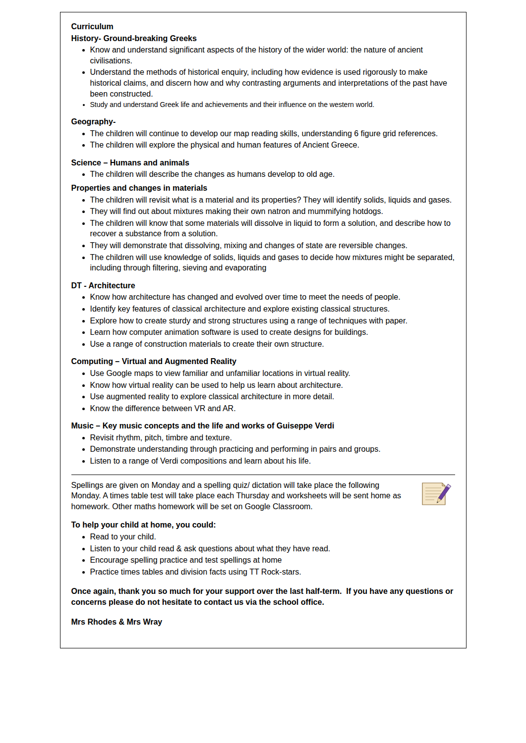Curriculum
History- Ground-breaking Greeks
Know and understand significant aspects of the history of the wider world: the nature of ancient civilisations.
Understand the methods of historical enquiry, including how evidence is used rigorously to make historical claims, and discern how and why contrasting arguments and interpretations of the past have been constructed.
Study and understand Greek life and achievements and their influence on the western world.
Geography-
The children will continue to develop our map reading skills, understanding 6 figure grid references.
The children will explore the physical and human features of Ancient Greece.
Science – Humans and animals
The children will describe the changes as humans develop to old age.
Properties and changes in materials
The children will revisit what is a material and its properties? They will identify solids, liquids and gases.
They will find out about mixtures making their own natron and mummifying hotdogs.
The children will know that some materials will dissolve in liquid to form a solution, and describe how to recover a substance from a solution.
They will demonstrate that dissolving, mixing and changes of state are reversible changes.
The children will use knowledge of solids, liquids and gases to decide how mixtures might be separated, including through filtering, sieving and evaporating
DT - Architecture
Know how architecture has changed and evolved over time to meet the needs of people.
Identify key features of classical architecture and explore existing classical structures.
Explore how to create sturdy and strong structures using a range of techniques with paper.
Learn how computer animation software is used to create designs for buildings.
Use a range of construction materials to create their own structure.
Computing – Virtual and Augmented Reality
Use Google maps to view familiar and unfamiliar locations in virtual reality.
Know how virtual reality can be used to help us learn about architecture.
Use augmented reality to explore classical architecture in more detail.
Know the difference between VR and AR.
Music – Key music concepts and the life and works of Guiseppe Verdi
Revisit rhythm, pitch, timbre and texture.
Demonstrate understanding through practicing and performing in pairs and groups.
Listen to a range of Verdi compositions and learn about his life.
Spellings are given on Monday and a spelling quiz/ dictation will take place the following Monday. A times table test will take place each Thursday and worksheets will be sent home as homework. Other maths homework will be set on Google Classroom.
To help your child at home, you could:
Read to your child.
Listen to your child read & ask questions about what they have read.
Encourage spelling practice and test spellings at home
Practice times tables and division facts using TT Rock-stars.
Once again, thank you so much for your support over the last half-term. If you have any questions or concerns please do not hesitate to contact us via the school office.
Mrs Rhodes & Mrs Wray